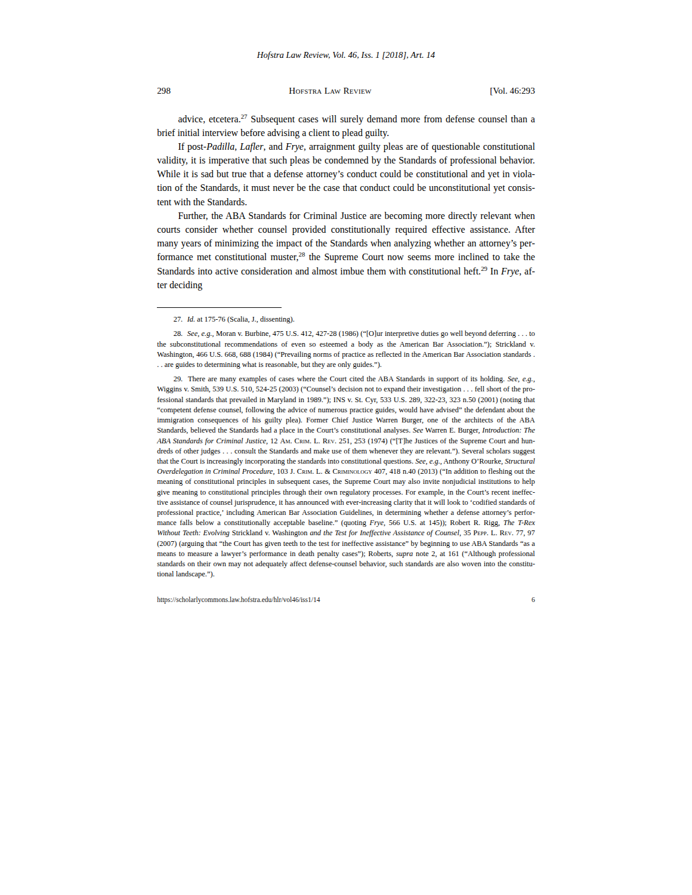Hofstra Law Review, Vol. 46, Iss. 1 [2018], Art. 14
298 Hofstra Law Review [Vol. 46:293
advice, etcetera.27 Subsequent cases will surely demand more from defense counsel than a brief initial interview before advising a client to plead guilty.
If post-Padilla, Lafler, and Frye, arraignment guilty pleas are of questionable constitutional validity, it is imperative that such pleas be condemned by the Standards of professional behavior. While it is sad but true that a defense attorney’s conduct could be constitutional and yet in violation of the Standards, it must never be the case that conduct could be unconstitutional yet consistent with the Standards.
Further, the ABA Standards for Criminal Justice are becoming more directly relevant when courts consider whether counsel provided constitutionally required effective assistance. After many years of minimizing the impact of the Standards when analyzing whether an attorney’s performance met constitutional muster,28 the Supreme Court now seems more inclined to take the Standards into active consideration and almost imbue them with constitutional heft.29 In Frye, after deciding
27. Id. at 175-76 (Scalia, J., dissenting).
28. See, e.g., Moran v. Burbine, 475 U.S. 412, 427-28 (1986) (“[O]ur interpretive duties go well beyond deferring . . . to the subconstitutional recommendations of even so esteemed a body as the American Bar Association.”); Strickland v. Washington, 466 U.S. 668, 688 (1984) (“Prevailing norms of practice as reflected in the American Bar Association standards . . . are guides to determining what is reasonable, but they are only guides.”).
29. There are many examples of cases where the Court cited the ABA Standards in support of its holding. See, e.g., Wiggins v. Smith, 539 U.S. 510, 524-25 (2003) (“Counsel’s decision not to expand their investigation . . . fell short of the professional standards that prevailed in Maryland in 1989.”); INS v. St. Cyr, 533 U.S. 289, 322-23, 323 n.50 (2001) (noting that “competent defense counsel, following the advice of numerous practice guides, would have advised” the defendant about the immigration consequences of his guilty plea). Former Chief Justice Warren Burger, one of the architects of the ABA Standards, believed the Standards had a place in the Court’s constitutional analyses. See Warren E. Burger, Introduction: The ABA Standards for Criminal Justice, 12 Am. Crim. L. Rev. 251, 253 (1974) (“[T]he Justices of the Supreme Court and hundreds of other judges . . . consult the Standards and make use of them whenever they are relevant.”). Several scholars suggest that the Court is increasingly incorporating the standards into constitutional questions. See, e.g., Anthony O’Rourke, Structural Overdelegation in Criminal Procedure, 103 J. Crim. L. & Criminology 407, 418 n.40 (2013) (“In addition to fleshing out the meaning of constitutional principles in subsequent cases, the Supreme Court may also invite nonjudicial institutions to help give meaning to constitutional principles through their own regulatory processes. For example, in the Court’s recent ineffective assistance of counsel jurisprudence, it has announced with ever-increasing clarity that it will look to ‘codified standards of professional practice,’ including American Bar Association Guidelines, in determining whether a defense attorney’s performance falls below a constitutionally acceptable baseline.” (quoting Frye, 566 U.S. at 145)); Robert R. Rigg, The T-Rex Without Teeth: Evolving Strickland v. Washington and the Test for Ineffective Assistance of Counsel, 35 Pepp. L. Rev. 77, 97 (2007) (arguing that “the Court has given teeth to the test for ineffective assistance” by beginning to use ABA Standards “as a means to measure a lawyer’s performance in death penalty cases”); Roberts, supra note 2, at 161 (“Although professional standards on their own may not adequately affect defense-counsel behavior, such standards are also woven into the constitutional landscape.”).
https://scholarlycommons.law.hofstra.edu/hlr/vol46/iss1/14 6